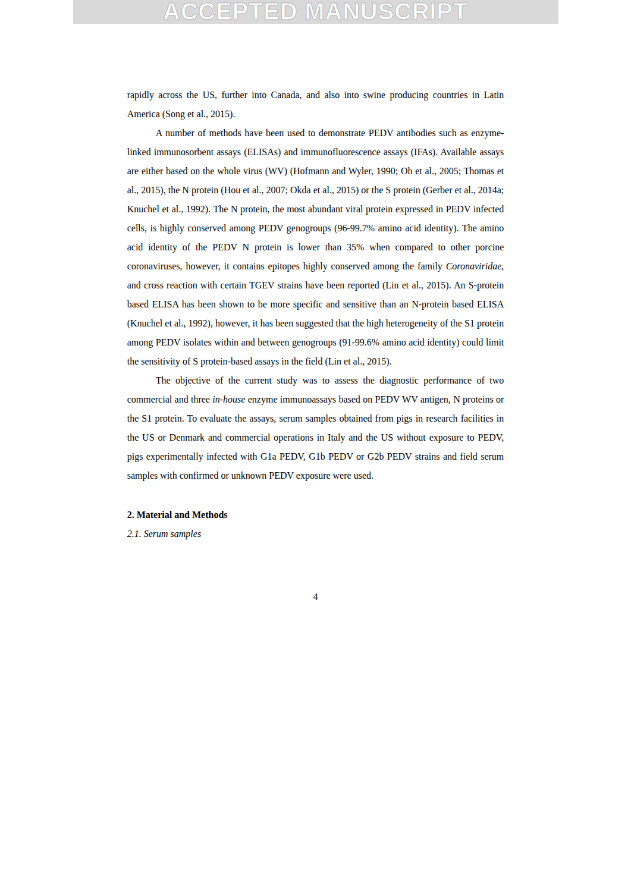ACCEPTED MANUSCRIPT
rapidly across the US, further into Canada, and also into swine producing countries in Latin America (Song et al., 2015).
A number of methods have been used to demonstrate PEDV antibodies such as enzyme-linked immunosorbent assays (ELISAs) and immunofluorescence assays (IFAs). Available assays are either based on the whole virus (WV) (Hofmann and Wyler, 1990; Oh et al., 2005; Thomas et al., 2015), the N protein (Hou et al., 2007; Okda et al., 2015) or the S protein (Gerber et al., 2014a; Knuchel et al., 1992). The N protein, the most abundant viral protein expressed in PEDV infected cells, is highly conserved among PEDV genogroups (96-99.7% amino acid identity). The amino acid identity of the PEDV N protein is lower than 35% when compared to other porcine coronaviruses, however, it contains epitopes highly conserved among the family Coronaviridae, and cross reaction with certain TGEV strains have been reported (Lin et al., 2015). An S-protein based ELISA has been shown to be more specific and sensitive than an N-protein based ELISA (Knuchel et al., 1992), however, it has been suggested that the high heterogeneity of the S1 protein among PEDV isolates within and between genogroups (91-99.6% amino acid identity) could limit the sensitivity of S protein-based assays in the field (Lin et al., 2015).
The objective of the current study was to assess the diagnostic performance of two commercial and three in-house enzyme immunoassays based on PEDV WV antigen, N proteins or the S1 protein. To evaluate the assays, serum samples obtained from pigs in research facilities in the US or Denmark and commercial operations in Italy and the US without exposure to PEDV, pigs experimentally infected with G1a PEDV, G1b PEDV or G2b PEDV strains and field serum samples with confirmed or unknown PEDV exposure were used.
2. Material and Methods
2.1. Serum samples
4